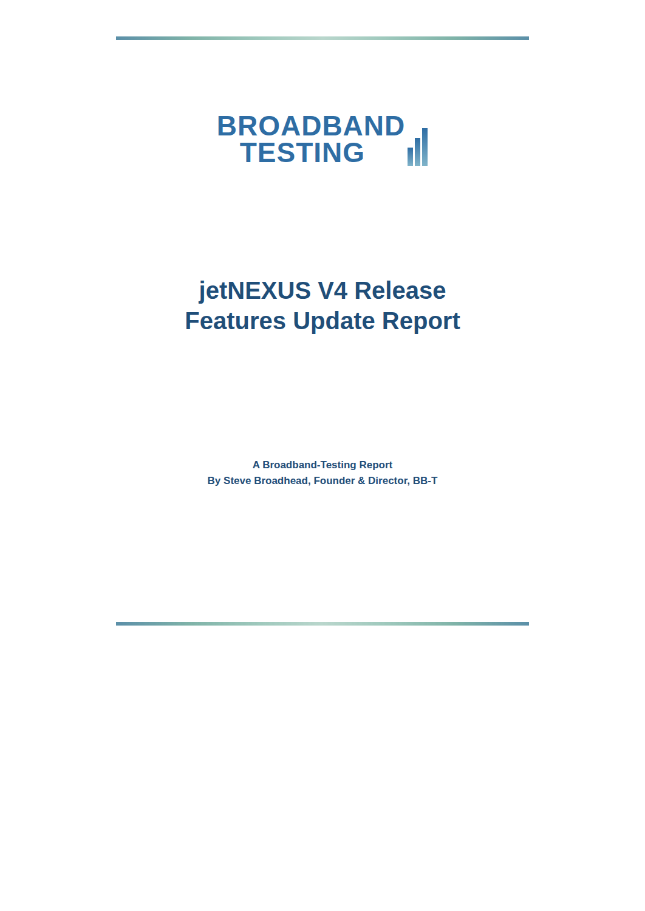BROADBAND TESTING
jetNEXUS V4 Release
Features Update Report
A Broadband-Testing Report
By Steve Broadhead, Founder & Director, BB-T